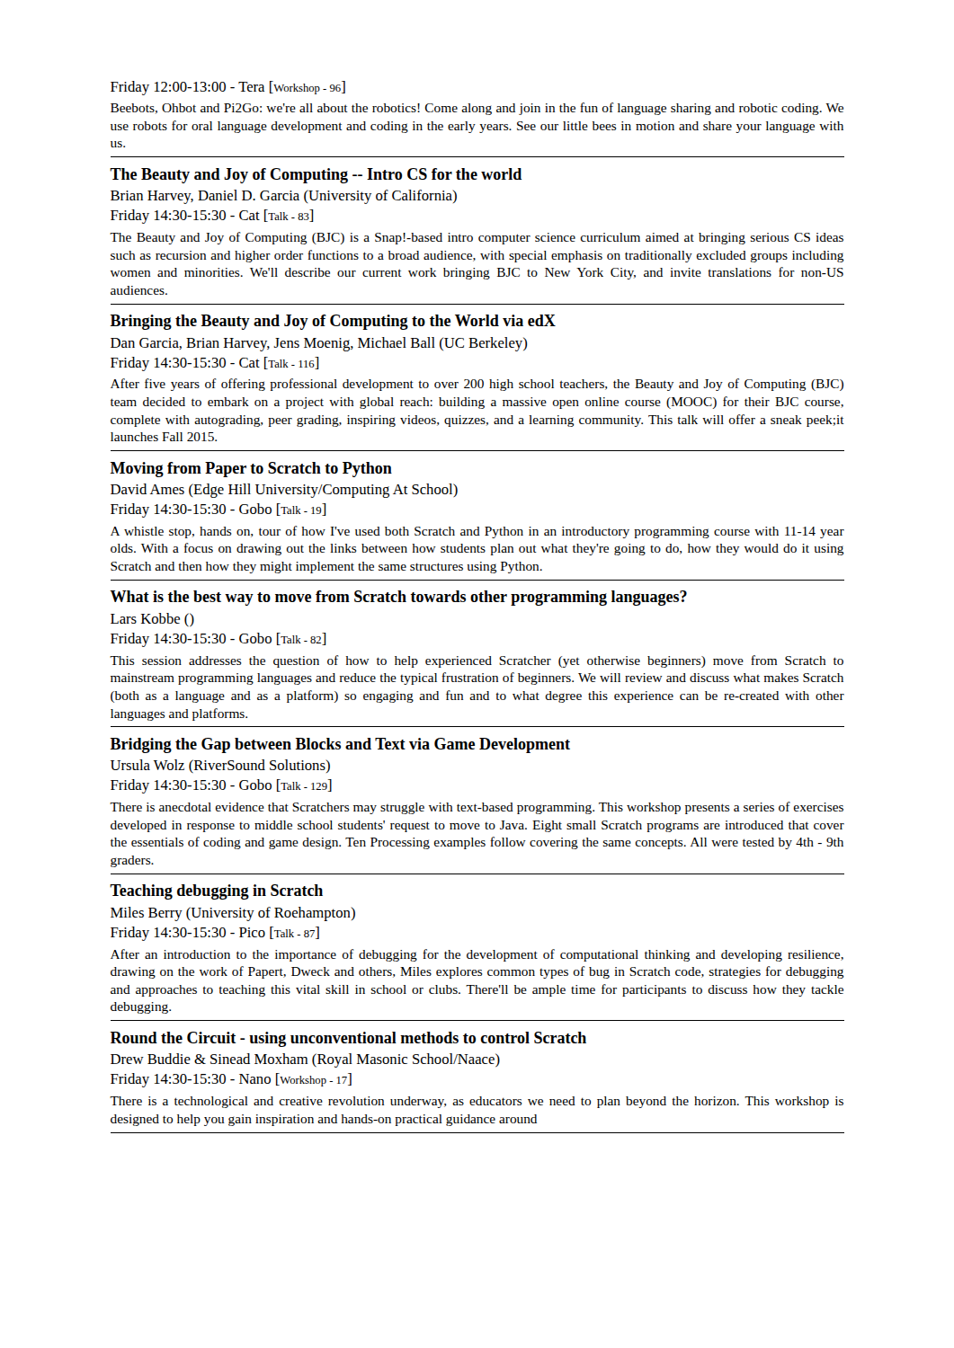Friday 12:00-13:00 - Tera [Workshop - 96]
Beebots, Ohbot and Pi2Go: we're all about the robotics! Come along and join in the fun of language sharing and robotic coding. We use robots for oral language development and coding in the early years. See our little bees in motion and share your language with us.
The Beauty and Joy of Computing -- Intro CS for the world
Brian Harvey, Daniel D. Garcia (University of California)
Friday 14:30-15:30 - Cat [Talk - 83]
The Beauty and Joy of Computing (BJC) is a Snap!-based intro computer science curriculum aimed at bringing serious CS ideas such as recursion and higher order functions to a broad audience, with special emphasis on traditionally excluded groups including women and minorities. We'll describe our current work bringing BJC to New York City, and invite translations for non-US audiences.
Bringing the Beauty and Joy of Computing to the World via edX
Dan Garcia, Brian Harvey, Jens Moenig, Michael Ball (UC Berkeley)
Friday 14:30-15:30 - Cat [Talk - 116]
After five years of offering professional development to over 200 high school teachers, the Beauty and Joy of Computing (BJC) team decided to embark on a project with global reach: building a massive open online course (MOOC) for their BJC course, complete with autograding, peer grading, inspiring videos, quizzes, and a learning community. This talk will offer a sneak peek;it launches Fall 2015.
Moving from Paper to Scratch to Python
David Ames (Edge Hill University/Computing At School)
Friday 14:30-15:30 - Gobo [Talk - 19]
A whistle stop, hands on, tour of how I've used both Scratch and Python in an introductory programming course with 11-14 year olds. With a focus on drawing out the links between how students plan out what they're going to do, how they would do it using Scratch and then how they might implement the same structures using Python.
What is the best way to move from Scratch towards other programming languages?
Lars Kobbe ()
Friday 14:30-15:30 - Gobo [Talk - 82]
This session addresses the question of how to help experienced Scratcher (yet otherwise beginners) move from Scratch to mainstream programming languages and reduce the typical frustration of beginners. We will review and discuss what makes Scratch (both as a language and as a platform) so engaging and fun and to what degree this experience can be re-created with other languages and platforms.
Bridging the Gap between Blocks and Text via Game Development
Ursula Wolz (RiverSound Solutions)
Friday 14:30-15:30 - Gobo [Talk - 129]
There is anecdotal evidence that Scratchers may struggle with text-based programming. This workshop presents a series of exercises developed in response to middle school students' request to move to Java. Eight small Scratch programs are introduced that cover the essentials of coding and game design. Ten Processing examples follow covering the same concepts. All were tested by 4th - 9th graders.
Teaching debugging in Scratch
Miles Berry (University of Roehampton)
Friday 14:30-15:30 - Pico [Talk - 87]
After an introduction to the importance of debugging for the development of computational thinking and developing resilience, drawing on the work of Papert, Dweck and others, Miles explores common types of bug in Scratch code, strategies for debugging and approaches to teaching this vital skill in school or clubs. There'll be ample time for participants to discuss how they tackle debugging.
Round the Circuit - using unconventional methods to control Scratch
Drew Buddie & Sinead Moxham (Royal Masonic School/Naace)
Friday 14:30-15:30 - Nano [Workshop - 17]
There is a technological and creative revolution underway, as educators we need to plan beyond the horizon. This workshop is designed to help you gain inspiration and hands-on practical guidance around